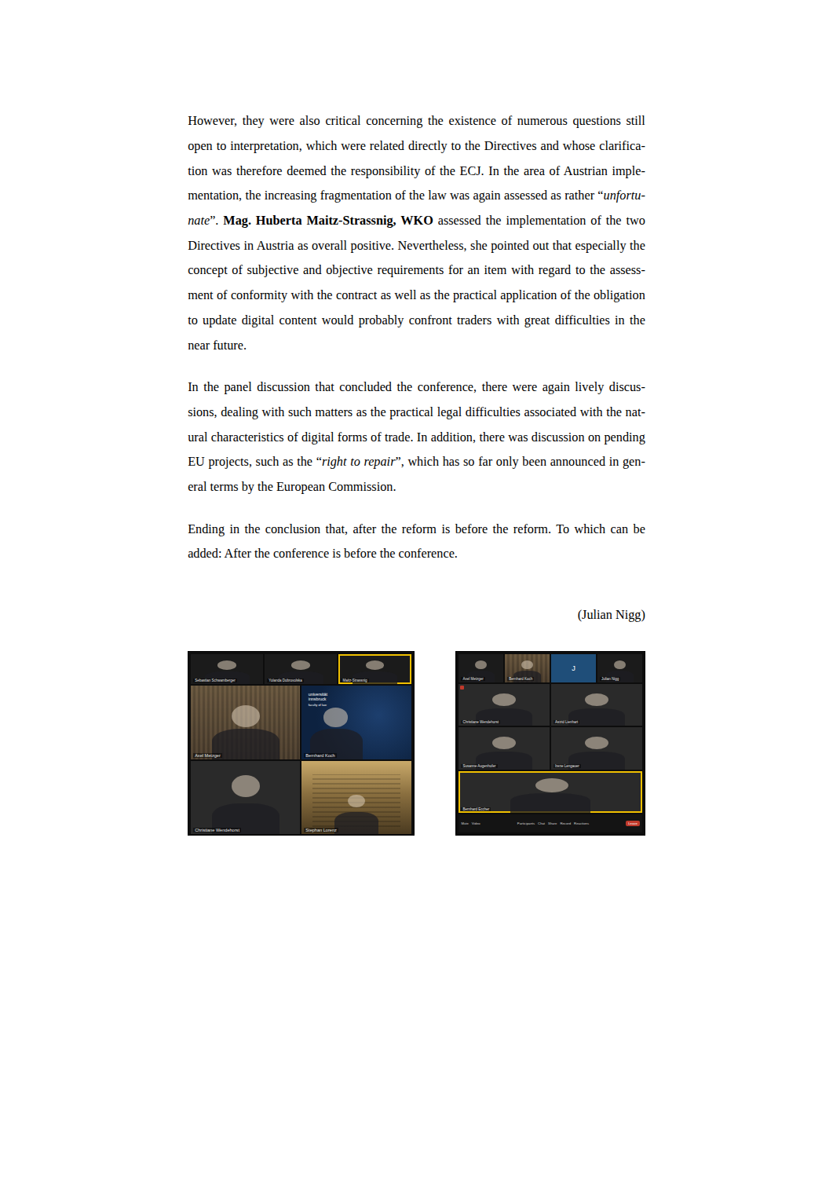However, they were also critical concerning the existence of numerous questions still open to interpretation, which were related directly to the Directives and whose clarification was therefore deemed the responsibility of the ECJ. In the area of Austrian implementation, the increasing fragmentation of the law was again assessed as rather “unfortunate”. Mag. Huberta Maitz-Strassnig, WKO assessed the implementation of the two Directives in Austria as overall positive. Nevertheless, she pointed out that especially the concept of subjective and objective requirements for an item with regard to the assessment of conformity with the contract as well as the practical application of the obligation to update digital content would probably confront traders with great difficulties in the near future.
In the panel discussion that concluded the conference, there were again lively discussions, dealing with such matters as the practical legal difficulties associated with the natural characteristics of digital forms of trade. In addition, there was discussion on pending EU projects, such as the “right to repair”, which has so far only been announced in general terms by the European Commission.
Ending in the conclusion that, after the reform is before the reform. To which can be added: After the conference is before the conference.
(Julian Nigg)
Sebastian Schwamberger
Yolanda Dobrovolska
Maitz-Strassnig
Axel Metzger
universität
innsbruck
faculty of law
Bernhard Koch
Christiane Wendehorst
Stephan Lorenz
Axel Metzger
Bernhard Koch
J
Julian Nigg
Christiane Wendehorst
Astrid Lienhart
Susanne Augenhofer
Irene Lengauer
Bernhard Eccher
Mute Video
Participants Chat Share Record Reactions
Leave